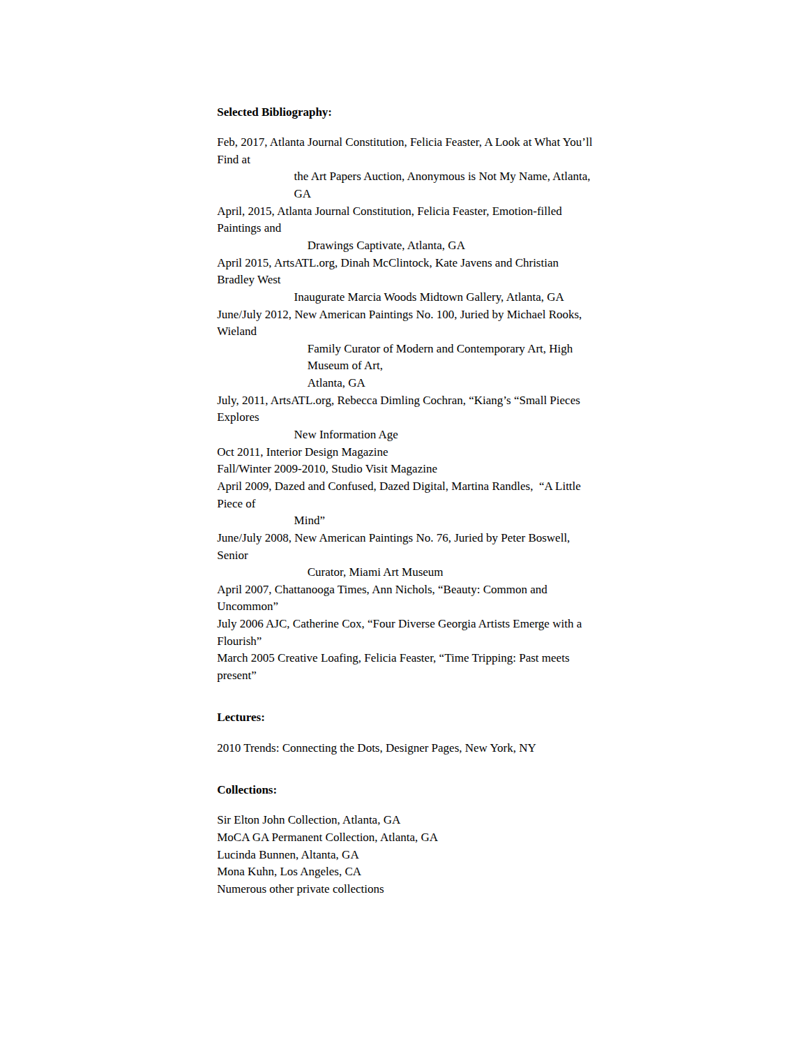Selected Bibliography:
Feb, 2017, Atlanta Journal Constitution, Felicia Feaster, A Look at What You’ll Find at the Art Papers Auction, Anonymous is Not My Name, Atlanta, GA
April, 2015, Atlanta Journal Constitution, Felicia Feaster, Emotion-filled Paintings and Drawings Captivate, Atlanta, GA
April 2015, ArtsATL.org, Dinah McClintock, Kate Javens and Christian Bradley West Inaugurate Marcia Woods Midtown Gallery, Atlanta, GA
June/July 2012, New American Paintings No. 100, Juried by Michael Rooks, Wieland Family Curator of Modern and Contemporary Art, High Museum of Art, Atlanta, GA
July, 2011, ArtsATL.org, Rebecca Dimling Cochran, “Kiang’s “Small Pieces Explores New Information Age
Oct 2011, Interior Design Magazine
Fall/Winter 2009-2010, Studio Visit Magazine
April 2009, Dazed and Confused, Dazed Digital, Martina Randles, “A Little Piece of Mind”
June/July 2008, New American Paintings No. 76, Juried by Peter Boswell, Senior Curator, Miami Art Museum
April 2007, Chattanooga Times, Ann Nichols, “Beauty: Common and Uncommon”
July 2006 AJC, Catherine Cox, “Four Diverse Georgia Artists Emerge with a Flourish”
March 2005 Creative Loafing, Felicia Feaster, “Time Tripping: Past meets present”
Lectures:
2010 Trends: Connecting the Dots, Designer Pages, New York, NY
Collections:
Sir Elton John Collection, Atlanta, GA
MoCA GA Permanent Collection, Atlanta, GA
Lucinda Bunnen, Altanta, GA
Mona Kuhn, Los Angeles, CA
Numerous other private collections